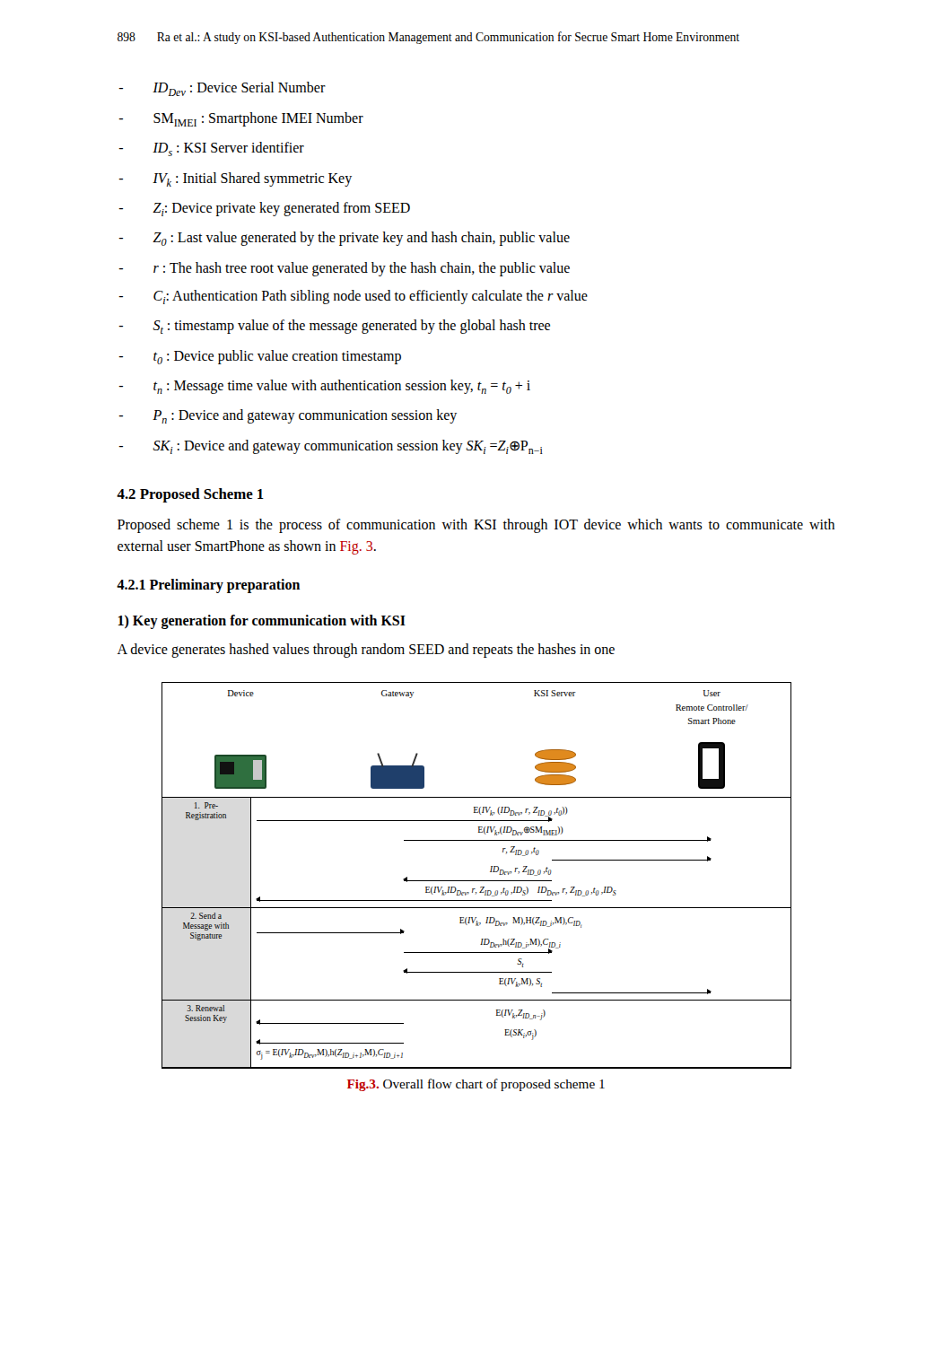898 Ra et al.: A study on KSI-based Authentication Management and Communication for Secrue Smart Home Environment
IDDev : Device Serial Number
SMIMEI : Smartphone IMEI Number
IDs : KSI Server identifier
IVk : Initial Shared symmetric Key
Zi: Device private key generated from SEED
Z0 : Last value generated by the private key and hash chain, public value
r : The hash tree root value generated by the hash chain, the public value
Ci: Authentication Path sibling node used to efficiently calculate the r value
St : timestamp value of the message generated by the global hash tree
t0 : Device public value creation timestamp
tn : Message time value with authentication session key, tn = t0 + i
Pn : Device and gateway communication session key
SKi : Device and gateway communication session key SKi =Zi⊕Pn−i
4.2 Proposed Scheme 1
Proposed scheme 1 is the process of communication with KSI through IOT device which wants to communicate with external user SmartPhone as shown in Fig. 3.
4.2.1 Preliminary preparation
1) Key generation for communication with KSI
A device generates hashed values through random SEED and repeats the hashes in one
Device
Gateway
KSI Server
User
Remote Controller/
Smart Phone
1. Pre-
Registration
E(IVk, (IDDev, r, ZID_0 ,t0))
E(IVk,(IDDev⊕SMIMEI))
r, ZID_0 ,t0
IDDev, r, ZID_0 ,t0
E(IVk,IDDev, r, ZID_0 ,t0 ,IDS) IDDev, r, ZID_0 ,t0 ,IDS
2. Send a
Message with
Signature
E(IVk, IDDev, M),H(ZID_i,M),CIDi
IDDev,h(ZID_i,M),CID_i
St
E(IVk,M), St
3. Renewal
Session Key
E(IVk,ZID_n−j)
E(SKi,σj)
σj = E(IVk,IDDev,M),h(ZID_i+1,M),CID_i+1
Fig.3. Overall flow chart of proposed scheme 1